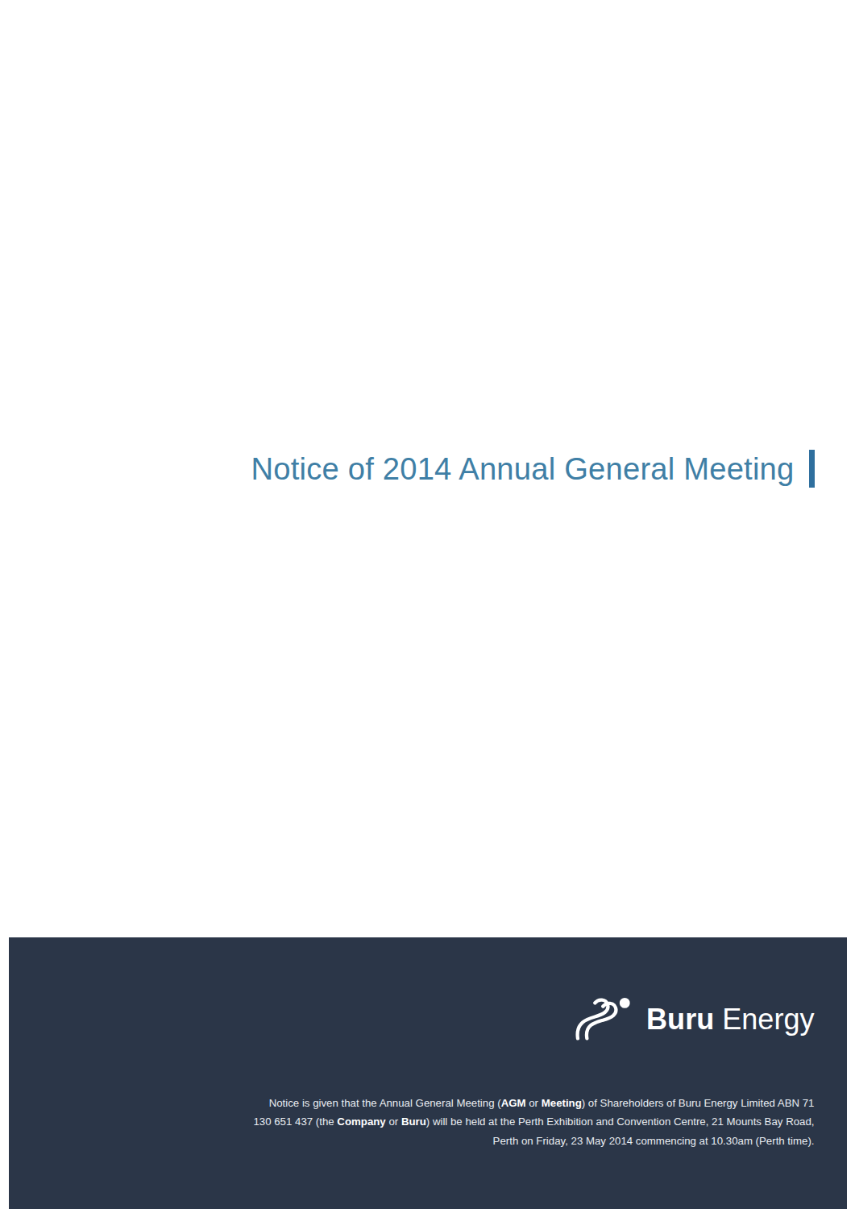Notice of 2014 Annual General Meeting
Buru Energy
Notice is given that the Annual General Meeting (AGM or Meeting) of Shareholders of Buru Energy Limited ABN 71 130 651 437 (the Company or Buru) will be held at the Perth Exhibition and Convention Centre, 21 Mounts Bay Road, Perth on Friday, 23 May 2014 commencing at 10.30am (Perth time).